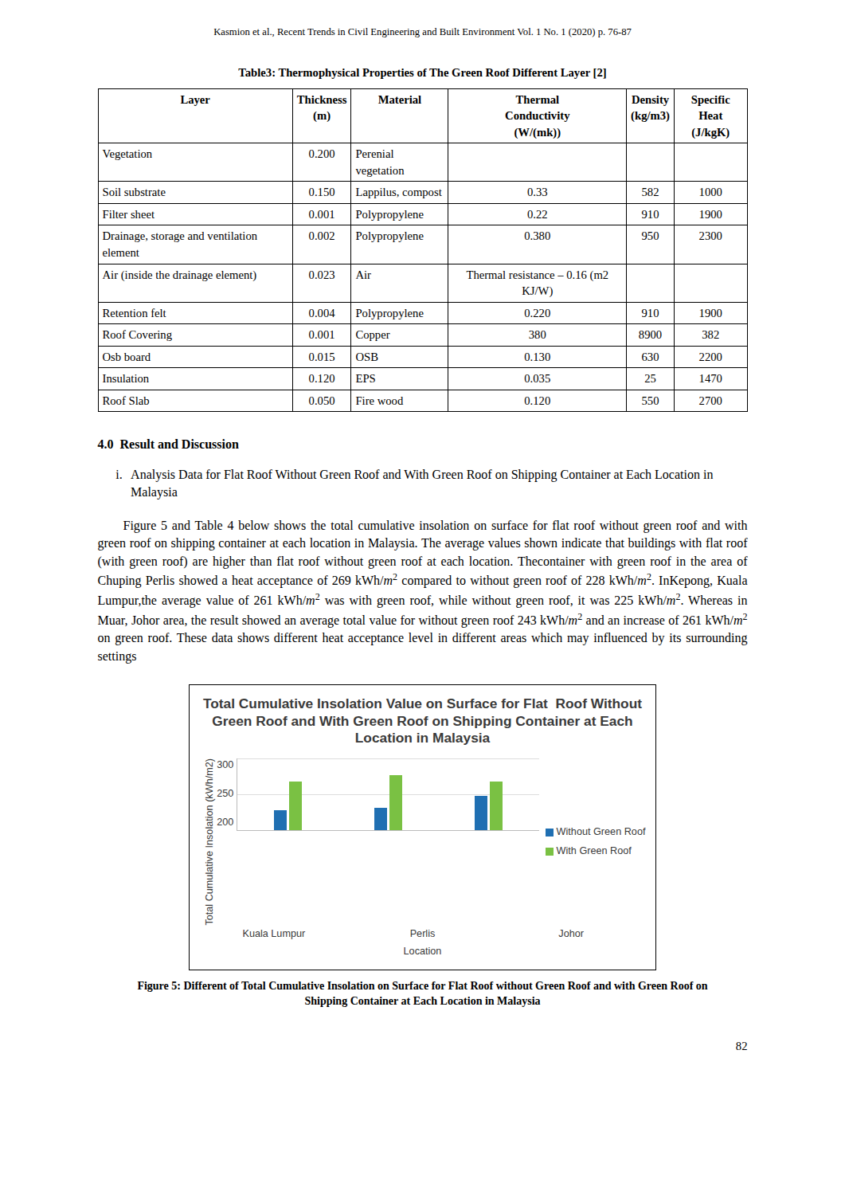Kasmion et al., Recent Trends in Civil Engineering and Built Environment Vol. 1 No. 1 (2020) p. 76-87
Table3: Thermophysical Properties of The Green Roof Different Layer [2]
| Layer | Thickness (m) | Material | Thermal Conductivity (W/(mk)) | Density (kg/m3) | Specific Heat (J/kgK) |
| --- | --- | --- | --- | --- | --- |
| Vegetation | 0.200 | Perenial vegetation | | | |
| Soil substrate | 0.150 | Lappilus, compost | 0.33 | 582 | 1000 |
| Filter sheet | 0.001 | Polypropylene | 0.22 | 910 | 1900 |
| Drainage, storage and ventilation element | 0.002 | Polypropylene | 0.380 | 950 | 2300 |
| Air (inside the drainage element) | 0.023 | Air | Thermal resistance – 0.16 (m2 KJ/W) | | |
| Retention felt | 0.004 | Polypropylene | 0.220 | 910 | 1900 |
| Roof Covering | 0.001 | Copper | 380 | 8900 | 382 |
| Osb board | 0.015 | OSB | 0.130 | 630 | 2200 |
| Insulation | 0.120 | EPS | 0.035 | 25 | 1470 |
| Roof Slab | 0.050 | Fire wood | 0.120 | 550 | 2700 |
4.0 Result and Discussion
Analysis Data for Flat Roof Without Green Roof and With Green Roof on Shipping Container at Each Location in Malaysia
Figure 5 and Table 4 below shows the total cumulative insolation on surface for flat roof without green roof and with green roof on shipping container at each location in Malaysia. The average values shown indicate that buildings with flat roof (with green roof) are higher than flat roof without green roof at each location. Thecontainer with green roof in the area of Chuping Perlis showed a heat acceptance of 269 kWh/m2 compared to without green roof of 228 kWh/m2. InKepong, Kuala Lumpur,the average value of 261 kWh/m2 was with green roof, while without green roof, it was 225 kWh/m2. Whereas in Muar, Johor area, the result showed an average total value for without green roof 243 kWh/m2 and an increase of 261 kWh/m2 on green roof. These data shows different heat acceptance level in different areas which may influenced by its surrounding settings
Total Cumulative Insolation Value on Surface for Flat Roof Without Green Roof and With Green Roof on Shipping Container at Each Location in Malaysia
Total Cumulative Insolation (kWh/m2)
300 250 200
Without Green Roof
With Green Roof
Kuala Lumpur Perlis Johor
Location
Figure 5: Different of Total Cumulative Insolation on Surface for Flat Roof without Green Roof and with Green Roof on Shipping Container at Each Location in Malaysia
82